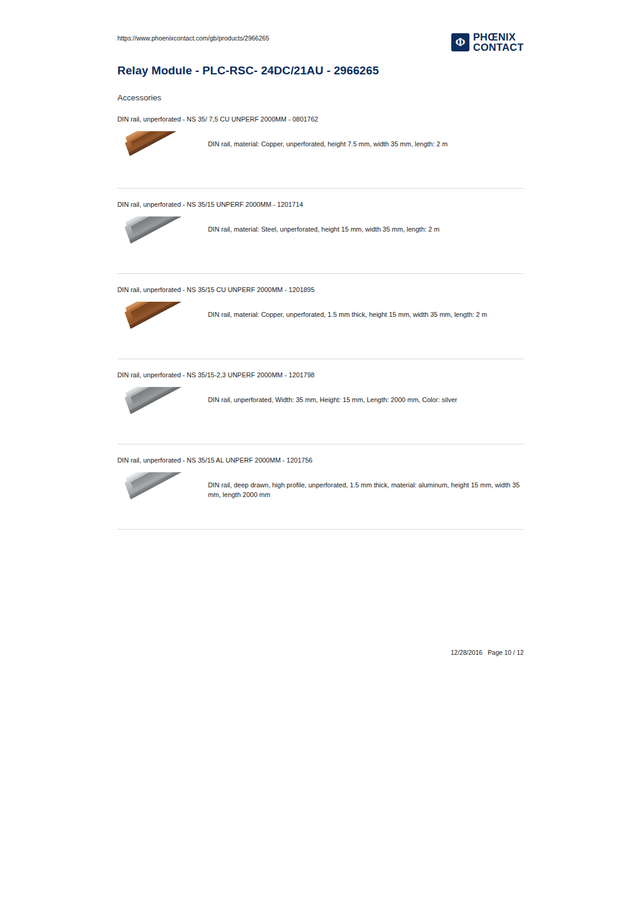https://www.phoenixcontact.com/gb/products/2966265
Ф
PHŒNIX CONTACT
Relay Module - PLC-RSC- 24DC/21AU - 2966265
Accessories
DIN rail, unperforated - NS 35/ 7,5 CU UNPERF 2000MM - 0801762
DIN rail, material: Copper, unperforated, height 7.5 mm, width 35 mm, length: 2 m
DIN rail, unperforated - NS 35/15 UNPERF 2000MM - 1201714
DIN rail, material: Steel, unperforated, height 15 mm, width 35 mm, length: 2 m
DIN rail, unperforated - NS 35/15 CU UNPERF 2000MM - 1201895
DIN rail, material: Copper, unperforated, 1.5 mm thick, height 15 mm, width 35 mm, length: 2 m
DIN rail, unperforated - NS 35/15-2,3 UNPERF 2000MM - 1201798
DIN rail, unperforated, Width: 35 mm, Height: 15 mm, Length: 2000 mm, Color: silver
DIN rail, unperforated - NS 35/15 AL UNPERF 2000MM - 1201756
DIN rail, deep drawn, high profile, unperforated, 1.5 mm thick, material: aluminum, height 15 mm, width 35 mm, length 2000 mm
12/28/2016 Page 10 / 12